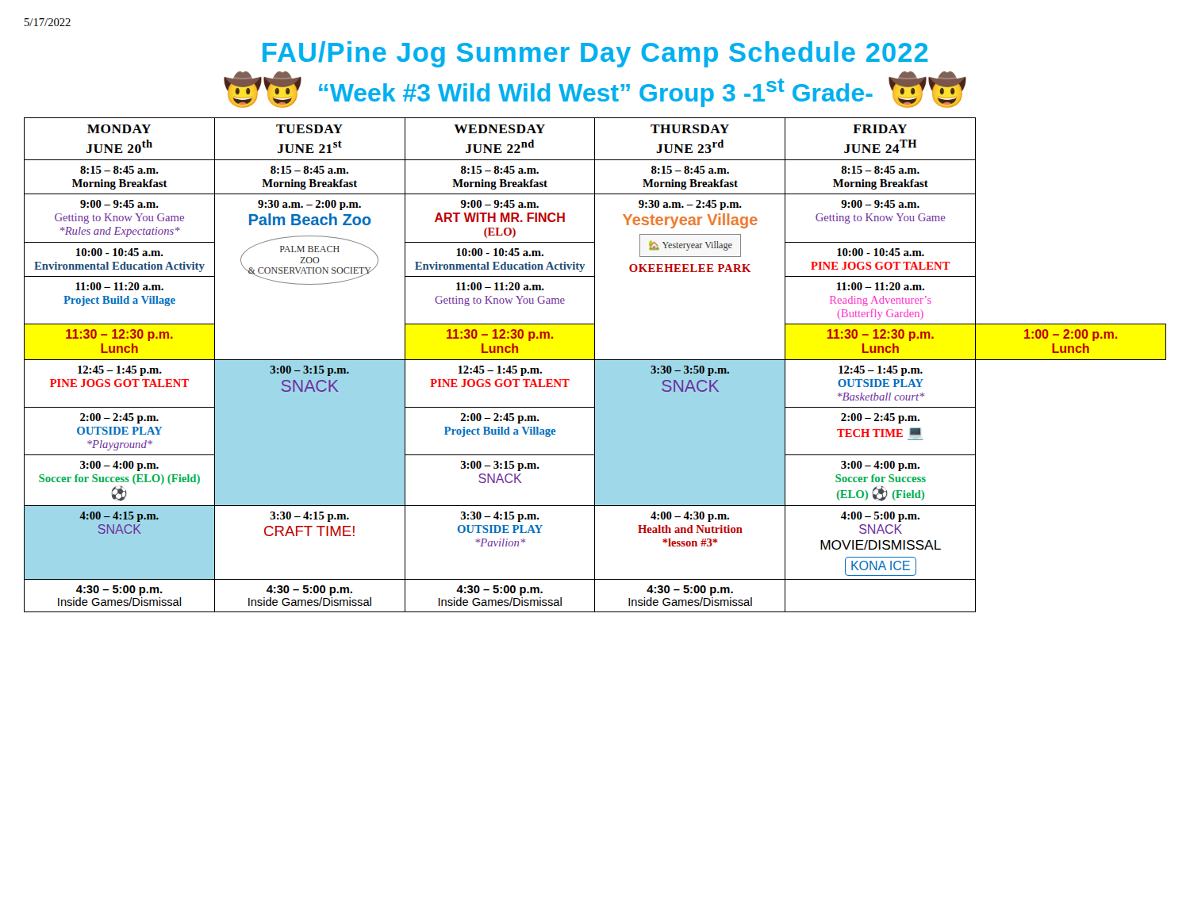5/17/2022
FAU/Pine Jog Summer Day Camp Schedule 2022
🤠🤠
“Week #3 Wild Wild West” Group 3 -1st Grade-
🤠🤠
| MONDAY JUNE 20 th | TUESDAY JUNE 21 st | WEDNESDAY JUNE 22 nd | THURSDAY JUNE 23 rd | FRIDAY JUNE 24 TH |
| --- | --- | --- | --- | --- |
| 8:15 – 8:45 a.m. Morning Breakfast | 8:15 – 8:45 a.m. Morning Breakfast | 8:15 – 8:45 a.m. Morning Breakfast | 8:15 – 8:45 a.m. Morning Breakfast | 8:15 – 8:45 a.m. Morning Breakfast |
| 9:00 – 9:45 a.m. Getting to Know You Game *Rules and Expectations* | 9:30 a.m. – 2:00 p.m. Palm Beach Zoo PALM BEACH ZOO & CONSERVATION SOCIETY | 9:00 – 9:45 a.m. ART WITH MR. FINCH (ELO) | 9:30 a.m. – 2:45 p.m. Yesteryear Village 🏡 Yesteryear Village OKEEHEELEE PARK | 9:00 – 9:45 a.m. Getting to Know You Game |
| 10:00 - 10:45 a.m. Environmental Education Activity | 10:00 - 10:45 a.m. Environmental Education Activity | 10:00 - 10:45 a.m. PINE JOGS GOT TALENT |
| 11:00 – 11:20 a.m. Project Build a Village | 11:00 – 11:20 a.m. Getting to Know You Game | 11:00 – 11:20 a.m. Reading Adventurer’s (Butterfly Garden) |
| 11:30 – 12:30 p.m. Lunch | 11:30 – 12:30 p.m. Lunch | 11:30 – 12:30 p.m. Lunch | 1:00 – 2:00 p.m. Lunch |
| 12:45 – 1:45 p.m. PINE JOGS GOT TALENT | 3:00 – 3:15 p.m. SNACK | 12:45 – 1:45 p.m. PINE JOGS GOT TALENT | 3:30 – 3:50 p.m. SNACK | 12:45 – 1:45 p.m. OUTSIDE PLAY *Basketball court* |
| 2:00 – 2:45 p.m. OUTSIDE PLAY *Playground* | 2:00 – 2:45 p.m. Project Build a Village | 2:00 – 2:45 p.m. TECH TIME 💻 |
| 3:00 – 4:00 p.m. Soccer for Success (ELO) (Field) ⚽ | 3:00 – 3:15 p.m. SNACK | 3:00 – 4:00 p.m. Soccer for Success (ELO) ⚽ (Field) |
| 4:00 – 4:15 p.m. SNACK | 3:30 – 4:15 p.m. CRAFT TIME! | 3:30 – 4:15 p.m. OUTSIDE PLAY *Pavilion* | 4:00 – 4:30 p.m. Health and Nutrition *lesson #3* | 4:00 – 5:00 p.m. SNACK MOVIE/DISMISSAL KONA ICE |
| 4:30 – 5:00 p.m. Inside Games/Dismissal | 4:30 – 5:00 p.m. Inside Games/Dismissal | 4:30 – 5:00 p.m. Inside Games/Dismissal | 4:30 – 5:00 p.m. Inside Games/Dismissal | |